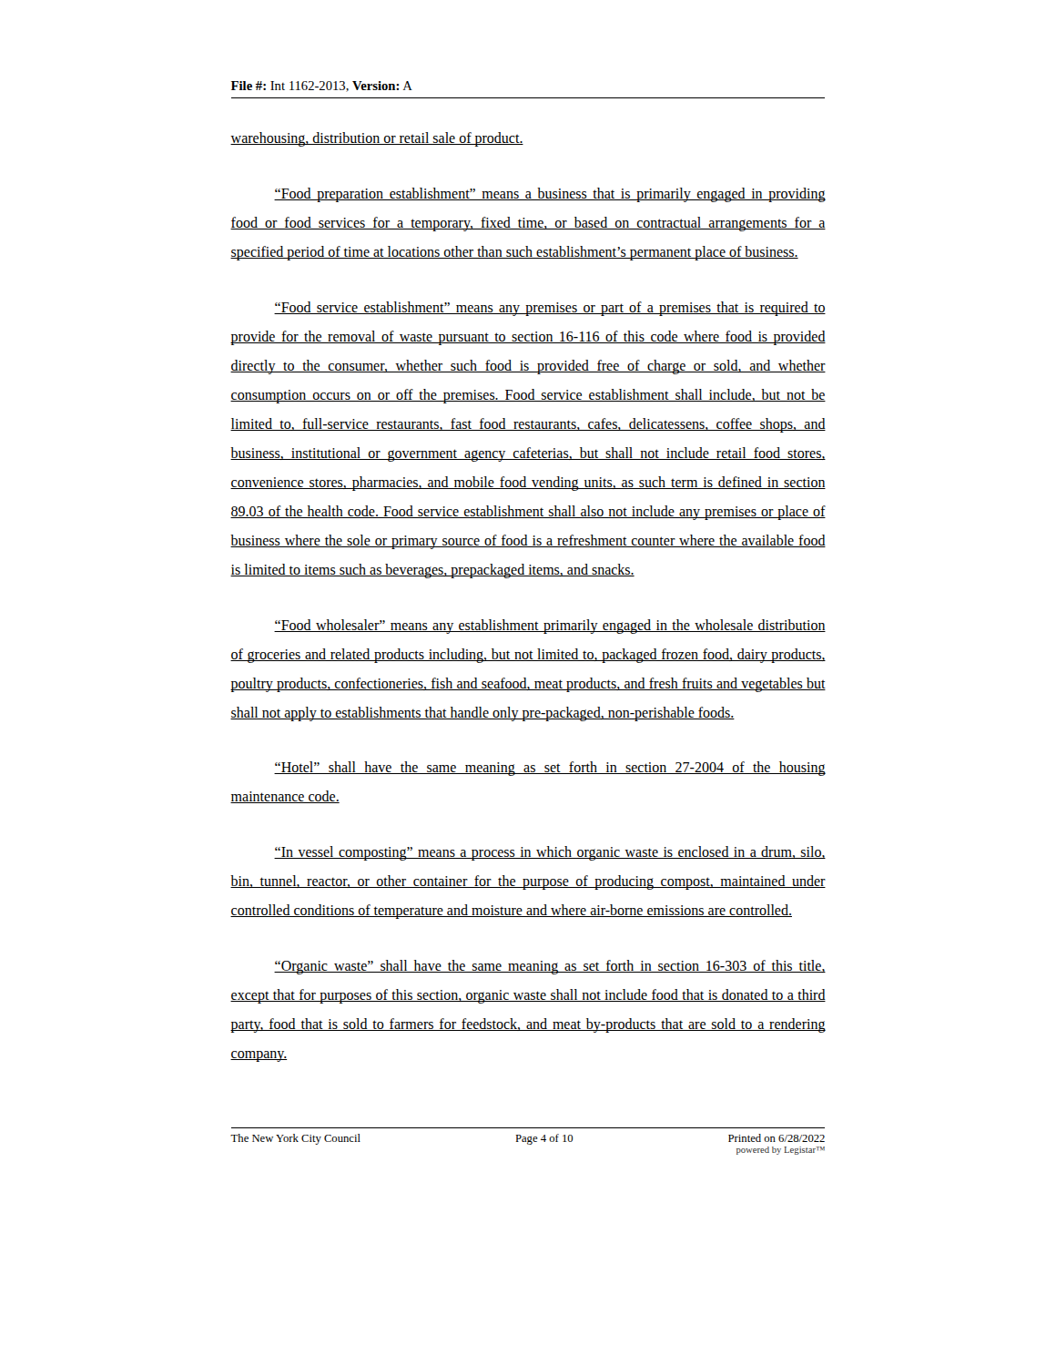File #: Int 1162-2013, Version: A
warehousing, distribution or retail sale of product.
“Food preparation establishment” means a business that is primarily engaged in providing food or food services for a temporary, fixed time, or based on contractual arrangements for a specified period of time at locations other than such establishment’s permanent place of business.
“Food service establishment” means any premises or part of a premises that is required to provide for the removal of waste pursuant to section 16-116 of this code where food is provided directly to the consumer, whether such food is provided free of charge or sold, and whether consumption occurs on or off the premises. Food service establishment shall include, but not be limited to, full-service restaurants, fast food restaurants, cafes, delicatessens, coffee shops, and business, institutional or government agency cafeterias, but shall not include retail food stores, convenience stores, pharmacies, and mobile food vending units, as such term is defined in section 89.03 of the health code. Food service establishment shall also not include any premises or place of business where the sole or primary source of food is a refreshment counter where the available food is limited to items such as beverages, prepackaged items, and snacks.
“Food wholesaler” means any establishment primarily engaged in the wholesale distribution of groceries and related products including, but not limited to, packaged frozen food, dairy products, poultry products, confectioneries, fish and seafood, meat products, and fresh fruits and vegetables but shall not apply to establishments that handle only pre-packaged, non-perishable foods.
“Hotel” shall have the same meaning as set forth in section 27-2004 of the housing maintenance code.
“In vessel composting” means a process in which organic waste is enclosed in a drum, silo, bin, tunnel, reactor, or other container for the purpose of producing compost, maintained under controlled conditions of temperature and moisture and where air-borne emissions are controlled.
“Organic waste” shall have the same meaning as set forth in section 16-303 of this title, except that for purposes of this section, organic waste shall not include food that is donated to a third party, food that is sold to farmers for feedstock, and meat by-products that are sold to a rendering company.
The New York City Council
Page 4 of 10
Printed on 6/28/2022 powered by Legistar™